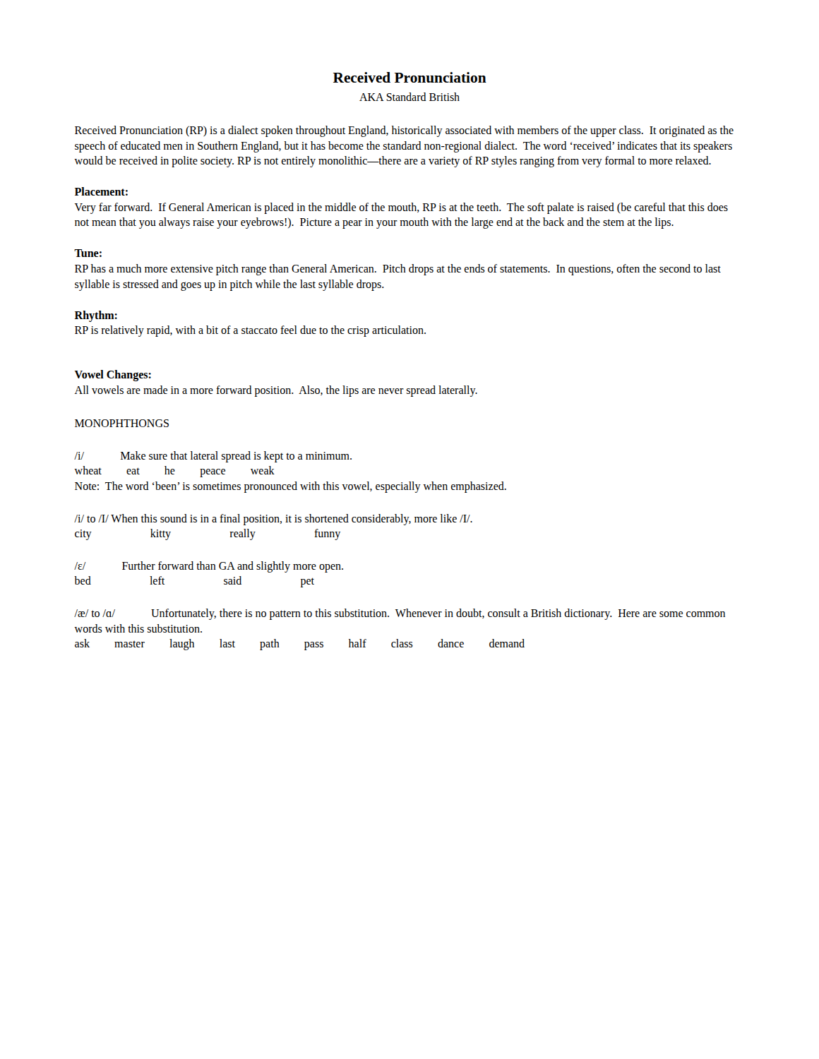Received Pronunciation
AKA Standard British
Received Pronunciation (RP) is a dialect spoken throughout England, historically associated with members of the upper class. It originated as the speech of educated men in Southern England, but it has become the standard non-regional dialect. The word ‘received’ indicates that its speakers would be received in polite society. RP is not entirely monolithic—there are a variety of RP styles ranging from very formal to more relaxed.
Placement:
Very far forward. If General American is placed in the middle of the mouth, RP is at the teeth. The soft palate is raised (be careful that this does not mean that you always raise your eyebrows!). Picture a pear in your mouth with the large end at the back and the stem at the lips.
Tune:
RP has a much more extensive pitch range than General American. Pitch drops at the ends of statements. In questions, often the second to last syllable is stressed and goes up in pitch while the last syllable drops.
Rhythm:
RP is relatively rapid, with a bit of a staccato feel due to the crisp articulation.
Vowel Changes:
All vowels are made in a more forward position. Also, the lips are never spread laterally.
MONOPHTHONGS
/i/ Make sure that lateral spread is kept to a minimum.
wheat eat he peace weak
Note: The word ‘been’ is sometimes pronounced with this vowel, especially when emphasized.
/i/ to /I/ When this sound is in a final position, it is shortened considerably, more like /I/.
city kitty really funny
/ɛ/ Further forward than GA and slightly more open.
bed left said pet
/æ/ to /ɑ/ Unfortunately, there is no pattern to this substitution. Whenever in doubt, consult a British dictionary. Here are some common words with this substitution.
ask master laugh last path pass half class dance demand